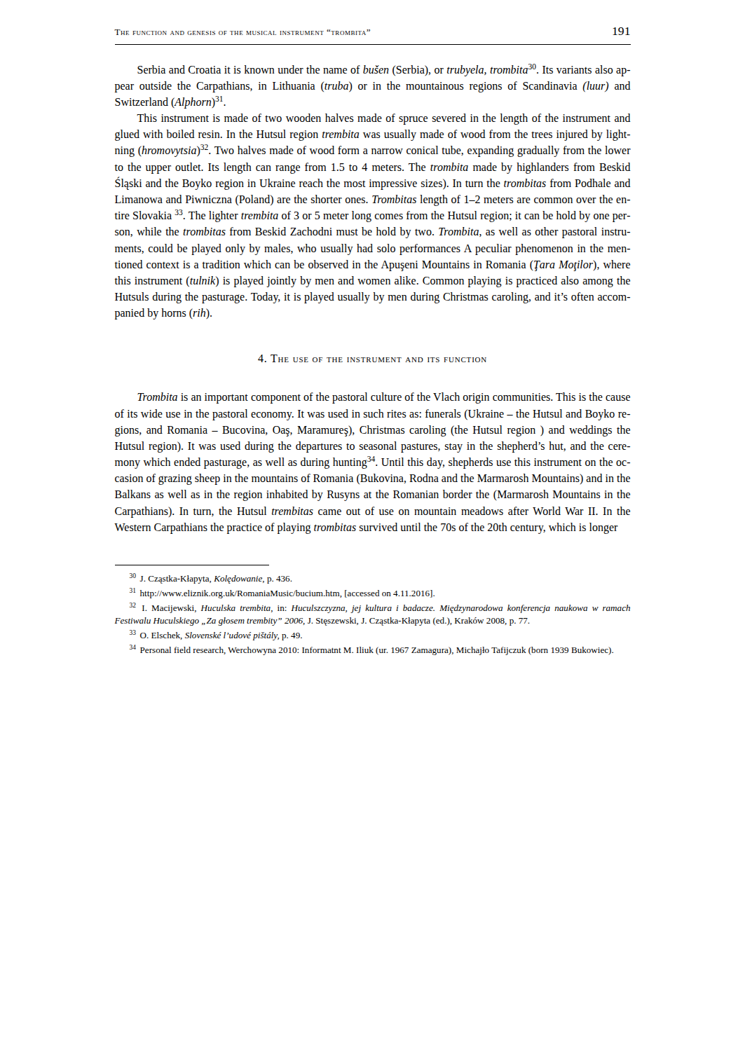The function and genesis of the musical instrument “trombita” 191
Serbia and Croatia it is known under the name of bušen (Serbia), or trubyela, trombita30. Its variants also appear outside the Carpathians, in Lithuania (truba) or in the mountainous regions of Scandinavia (luur) and Switzerland (Alphorn)31.
This instrument is made of two wooden halves made of spruce severed in the length of the instrument and glued with boiled resin. In the Hutsul region trembita was usually made of wood from the trees injured by lightning (hromovytsia)32. Two halves made of wood form a narrow conical tube, expanding gradually from the lower to the upper outlet. Its length can range from 1.5 to 4 meters. The trombita made by highlanders from Beskid Śląski and the Boyko region in Ukraine reach the most impressive sizes). In turn the trombitas from Podhale and Limanowa and Piwniczna (Poland) are the shorter ones. Trombitas length of 1–2 meters are common over the entire Slovakia 33. The lighter trembita of 3 or 5 meter long comes from the Hutsul region; it can be hold by one person, while the trombitas from Beskid Zachodni must be hold by two. Trombita, as well as other pastoral instruments, could be played only by males, who usually had solo performances A peculiar phenomenon in the mentioned context is a tradition which can be observed in the Apuşeni Mountains in Romania (Ţara Moţilor), where this instrument (tulnik) is played jointly by men and women alike. Common playing is practiced also among the Hutsuls during the pasturage. Today, it is played usually by men during Christmas caroling, and it’s often accompanied by horns (rih).
4. The use of the instrument and its function
Trombita is an important component of the pastoral culture of the Vlach origin communities. This is the cause of its wide use in the pastoral economy. It was used in such rites as: funerals (Ukraine – the Hutsul and Boyko regions, and Romania – Bucovina, Oaş, Maramureş), Christmas caroling (the Hutsul region ) and weddings the Hutsul region). It was used during the departures to seasonal pastures, stay in the shepherd’s hut, and the ceremony which ended pasturage, as well as during hunting34. Until this day, shepherds use this instrument on the occasion of grazing sheep in the mountains of Romania (Bukovina, Rodna and the Marmarosh Mountains) and in the Balkans as well as in the region inhabited by Rusyns at the Romanian border the (Marmarosh Mountains in the Carpathians). In turn, the Hutsul trembitas came out of use on mountain meadows after World War II. In the Western Carpathians the practice of playing trombitas survived until the 70s of the 20th century, which is longer
30 J. Cząstka-Kłapyta, Kolędowanie, p. 436.
31 http://www.eliznik.org.uk/RomaniaMusic/bucium.htm, [accessed on 4.11.2016].
32 I. Macijewski, Huculska trembita, in: Huculszczyzna, jej kultura i badacze. Międzynarodowa konferencja naukowa w ramach Festiwalu Huculskiego „Za głosem trembity” 2006, J. Stęszewski, J. Cząstka-Kłapyta (ed.), Kraków 2008, p. 77.
33 O. Elschek, Slovenské l’udové pištály, p. 49.
34 Personal field research, Werchowyna 2010: Informatnt M. Iliuk (ur. 1967 Zamagura), Michajło Tafijczuk (born 1939 Bukowiec).